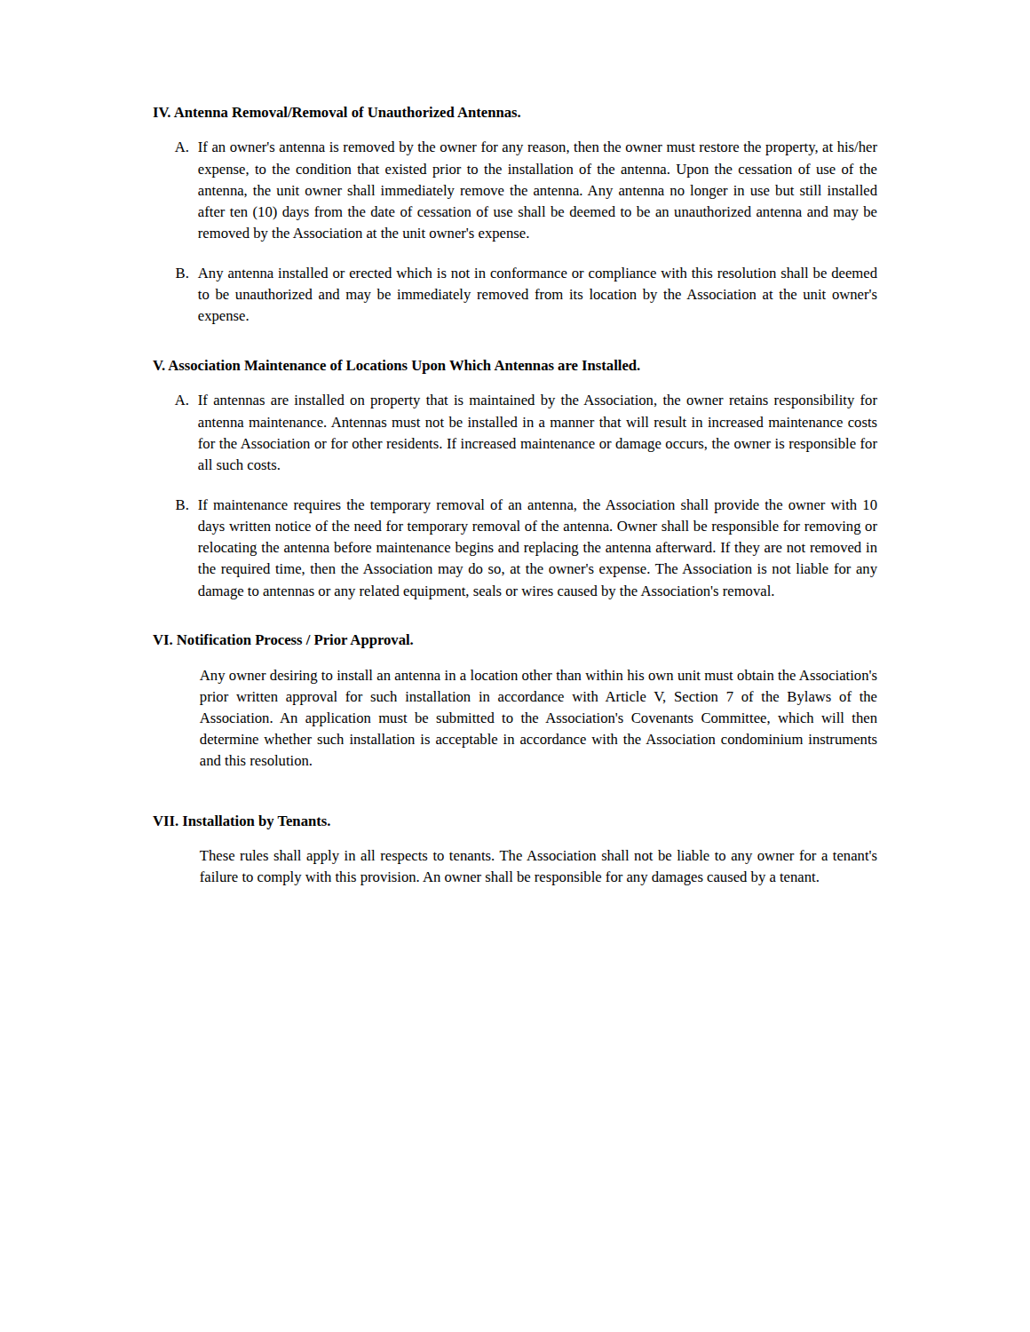IV. Antenna Removal/Removal of Unauthorized Antennas.
If an owner's antenna is removed by the owner for any reason, then the owner must restore the property, at his/her expense, to the condition that existed prior to the installation of the antenna. Upon the cessation of use of the antenna, the unit owner shall immediately remove the antenna. Any antenna no longer in use but still installed after ten (10) days from the date of cessation of use shall be deemed to be an unauthorized antenna and may be removed by the Association at the unit owner's expense.
Any antenna installed or erected which is not in conformance or compliance with this resolution shall be deemed to be unauthorized and may be immediately removed from its location by the Association at the unit owner's expense.
V. Association Maintenance of Locations Upon Which Antennas are Installed.
If antennas are installed on property that is maintained by the Association, the owner retains responsibility for antenna maintenance. Antennas must not be installed in a manner that will result in increased maintenance costs for the Association or for other residents. If increased maintenance or damage occurs, the owner is responsible for all such costs.
If maintenance requires the temporary removal of an antenna, the Association shall provide the owner with 10 days written notice of the need for temporary removal of the antenna. Owner shall be responsible for removing or relocating the antenna before maintenance begins and replacing the antenna afterward. If they are not removed in the required time, then the Association may do so, at the owner's expense. The Association is not liable for any damage to antennas or any related equipment, seals or wires caused by the Association's removal.
VI. Notification Process / Prior Approval.
Any owner desiring to install an antenna in a location other than within his own unit must obtain the Association's prior written approval for such installation in accordance with Article V, Section 7 of the Bylaws of the Association. An application must be submitted to the Association's Covenants Committee, which will then determine whether such installation is acceptable in accordance with the Association condominium instruments and this resolution.
VII. Installation by Tenants.
These rules shall apply in all respects to tenants. The Association shall not be liable to any owner for a tenant's failure to comply with this provision. An owner shall be responsible for any damages caused by a tenant.